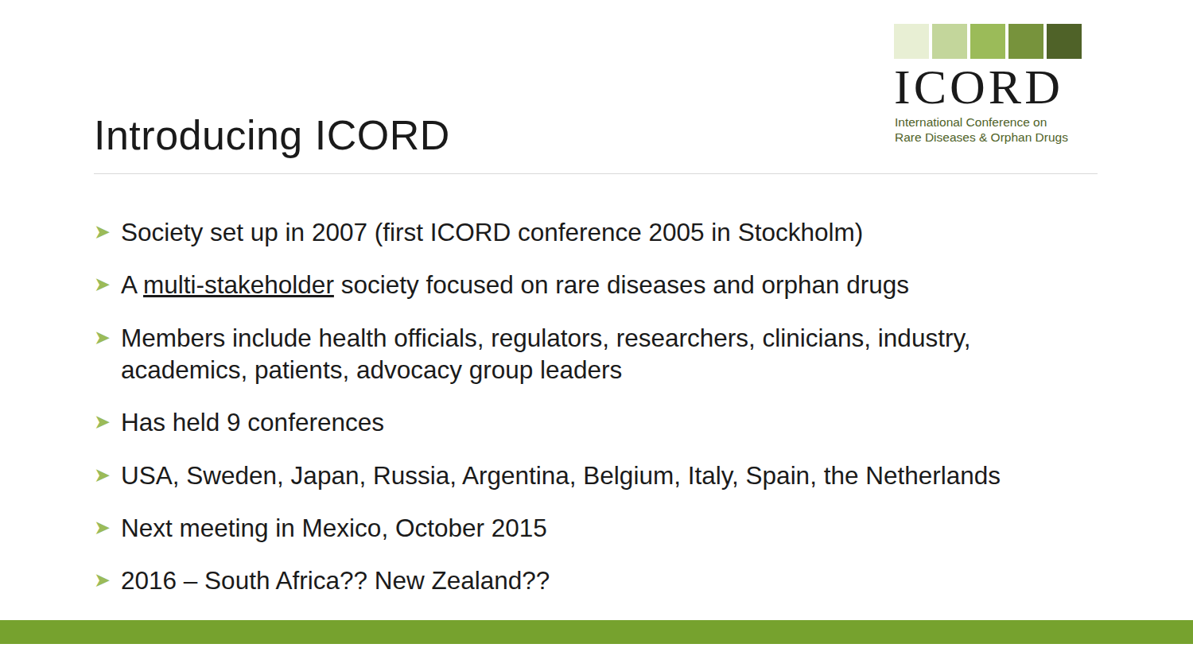ICORD
International Conference on
Rare Diseases & Orphan Drugs
Introducing ICORD
Society set up in 2007 (first ICORD conference 2005 in Stockholm)
A multi-stakeholder society focused on rare diseases and orphan drugs
Members include health officials, regulators, researchers, clinicians, industry, academics, patients, advocacy group leaders
Has held 9 conferences
USA, Sweden, Japan, Russia, Argentina, Belgium, Italy, Spain, the Netherlands
Next meeting in Mexico, October 2015
2016 – South Africa?? New Zealand??